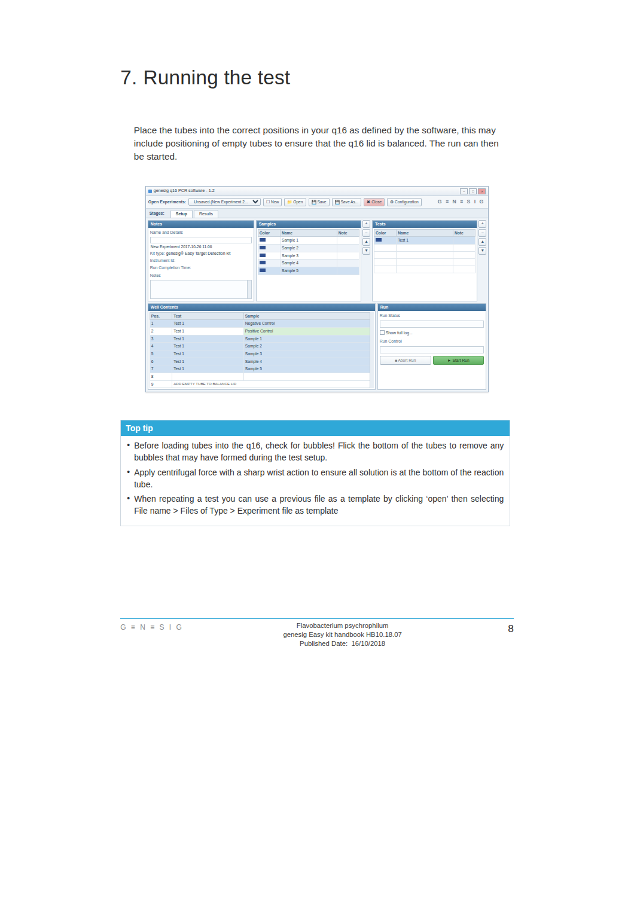7. Running the test
Place the tubes into the correct positions in your q16 as defined by the software, this may include positioning of empty tubes to ensure that the q16 lid is balanced. The run can then be started.
genesig q16 PCR software - 1.2
–□✕
Open Experiments: Unsaved (New Experiment 2... ☐ New 📁 Open 💾 Save 💾 Save As... ✖ Close ⚙ Configuration G ≡ N ≡ S I G
Stages: Setup Results
Notes
Name and Details
New Experiment 2017-10-26 11:06
Kit type: genesig® Easy Target Detection kit
Instrument Id:
Run Completion Time:
Notes
Samples
| Color | Name | Note |
| --- | --- | --- |
| | Sample 1 | |
| | Sample 2 | |
| | Sample 3 | |
| | Sample 4 | |
| | Sample 5 | |
+
–
▲
▼
Tests
| Color | Name | Note |
| --- | --- | --- |
| | Test 1 | |
+
–
▲
▼
Well Contents
| Pos. | Test | Sample |
| --- | --- | --- |
| 1 | Test 1 | Negative Control |
| 2 | Test 1 | Positive Control |
| 3 | Test 1 | Sample 1 |
| 4 | Test 1 | Sample 2 |
| 5 | Test 1 | Sample 3 |
| 6 | Test 1 | Sample 4 |
| 7 | Test 1 | Sample 5 |
| 8 | | |
| 9 | ADD EMPTY TUBE TO BALANCE LID |
Run
Run Status
Show full log...
Run Control
■ Abort Run
► Start Run
Top tip
Before loading tubes into the q16, check for bubbles! Flick the bottom of the tubes to remove any bubbles that may have formed during the test setup.
Apply centrifugal force with a sharp wrist action to ensure all solution is at the bottom of the reaction tube.
When repeating a test you can use a previous file as a template by clicking ‘open’ then selecting File name > Files of Type > Experiment file as template
G ≡ N ≡ S I G
Flavobacterium psychrophilum
genesig Easy kit handbook HB10.18.07
Published Date: 16/10/2018
8